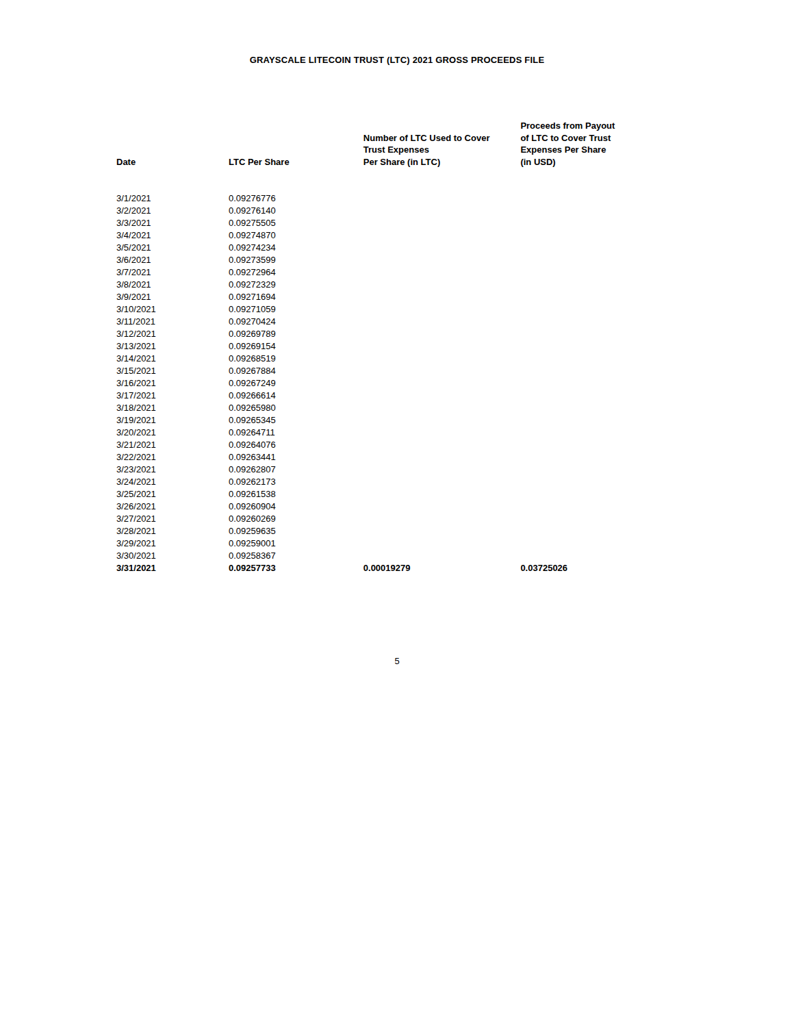GRAYSCALE LITECOIN TRUST (LTC) 2021 GROSS PROCEEDS FILE
| Date | LTC Per Share | Number of LTC Used to Cover Trust Expenses Per Share (in LTC) | Proceeds from Payout of LTC to Cover Trust Expenses Per Share (in USD) |
| --- | --- | --- | --- |
| 3/1/2021 | 0.09276776 | | |
| 3/2/2021 | 0.09276140 | | |
| 3/3/2021 | 0.09275505 | | |
| 3/4/2021 | 0.09274870 | | |
| 3/5/2021 | 0.09274234 | | |
| 3/6/2021 | 0.09273599 | | |
| 3/7/2021 | 0.09272964 | | |
| 3/8/2021 | 0.09272329 | | |
| 3/9/2021 | 0.09271694 | | |
| 3/10/2021 | 0.09271059 | | |
| 3/11/2021 | 0.09270424 | | |
| 3/12/2021 | 0.09269789 | | |
| 3/13/2021 | 0.09269154 | | |
| 3/14/2021 | 0.09268519 | | |
| 3/15/2021 | 0.09267884 | | |
| 3/16/2021 | 0.09267249 | | |
| 3/17/2021 | 0.09266614 | | |
| 3/18/2021 | 0.09265980 | | |
| 3/19/2021 | 0.09265345 | | |
| 3/20/2021 | 0.09264711 | | |
| 3/21/2021 | 0.09264076 | | |
| 3/22/2021 | 0.09263441 | | |
| 3/23/2021 | 0.09262807 | | |
| 3/24/2021 | 0.09262173 | | |
| 3/25/2021 | 0.09261538 | | |
| 3/26/2021 | 0.09260904 | | |
| 3/27/2021 | 0.09260269 | | |
| 3/28/2021 | 0.09259635 | | |
| 3/29/2021 | 0.09259001 | | |
| 3/30/2021 | 0.09258367 | | |
| 3/31/2021 | 0.09257733 | 0.00019279 | 0.03725026 |
5